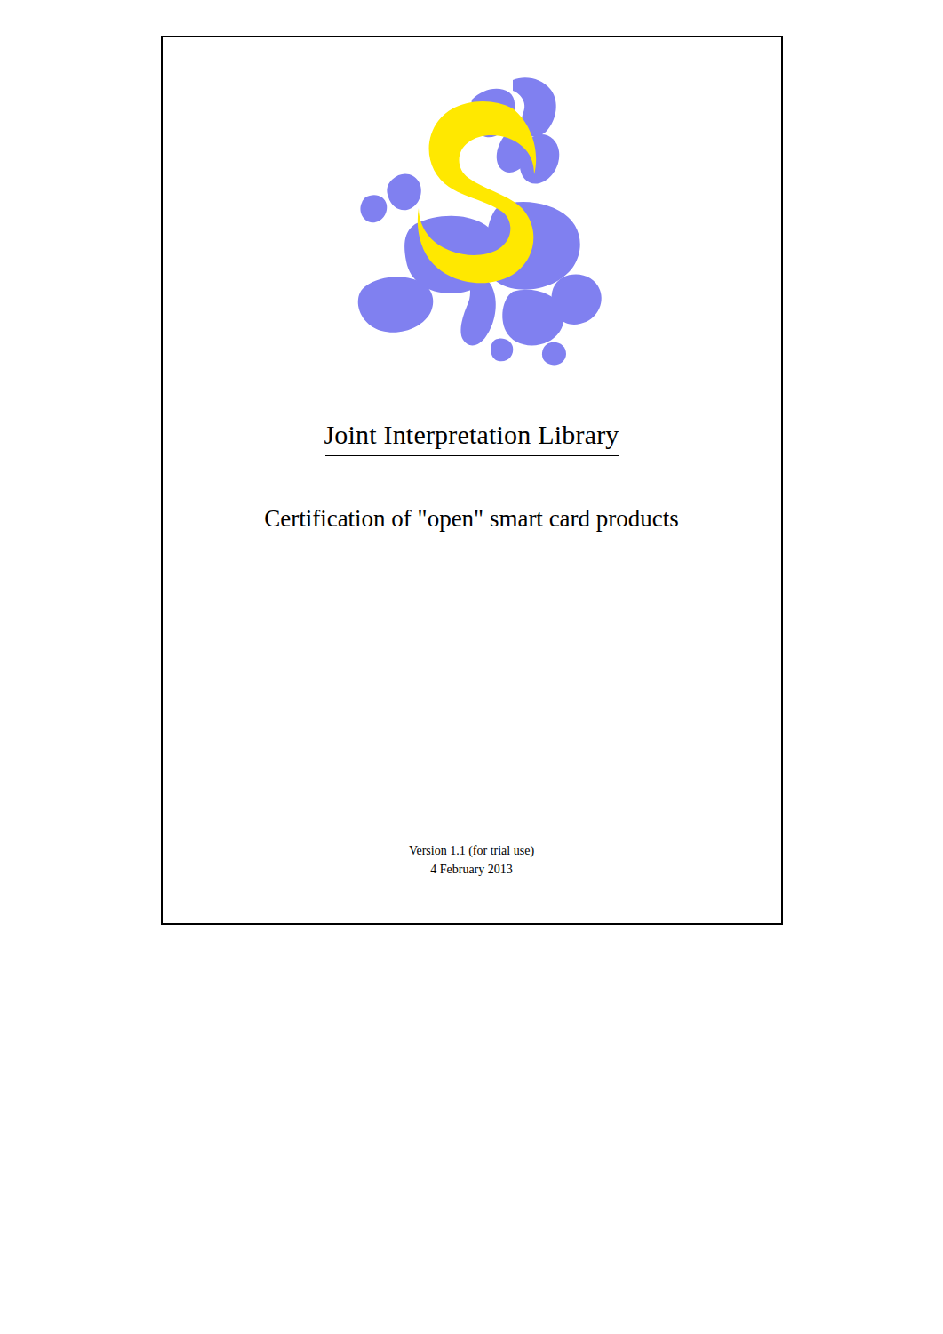Joint Interpretation Library
Certification of "open" smart card products
Version 1.1 (for trial use)
4 February 2013